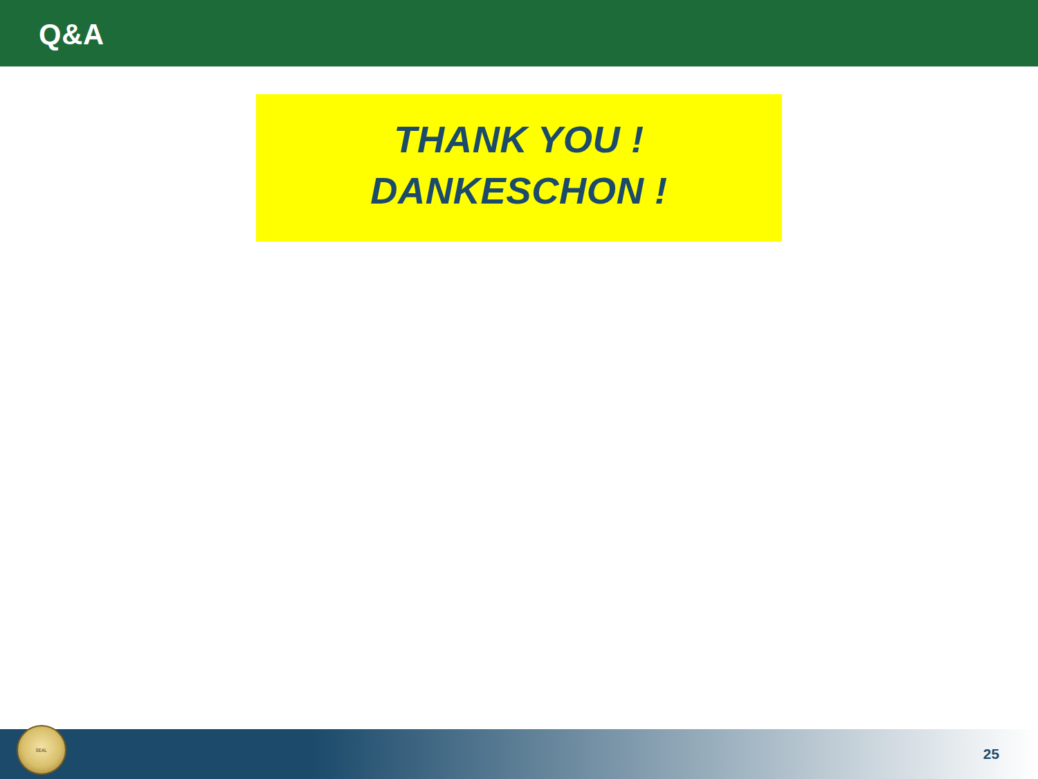Q&A
THANK YOU !
DANKESCHON !
SEAL
25